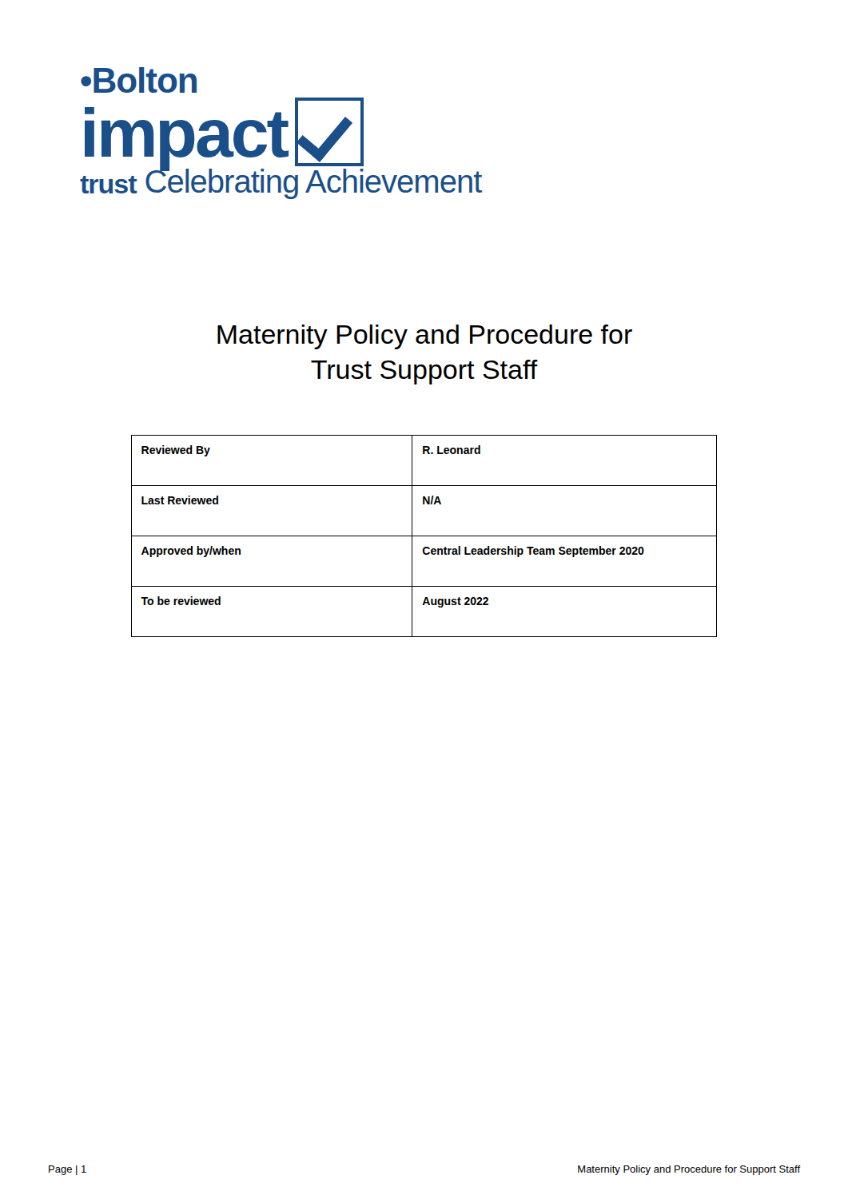•Bolton
impact
trust Celebrating Achievement
Maternity Policy and Procedure for
Trust Support Staff
| Reviewed By | R. Leonard |
| Last Reviewed | N/A |
| Approved by/when | Central Leadership Team September 2020 |
| To be reviewed | August 2022 |
Page | 1 Maternity Policy and Procedure for Support Staff